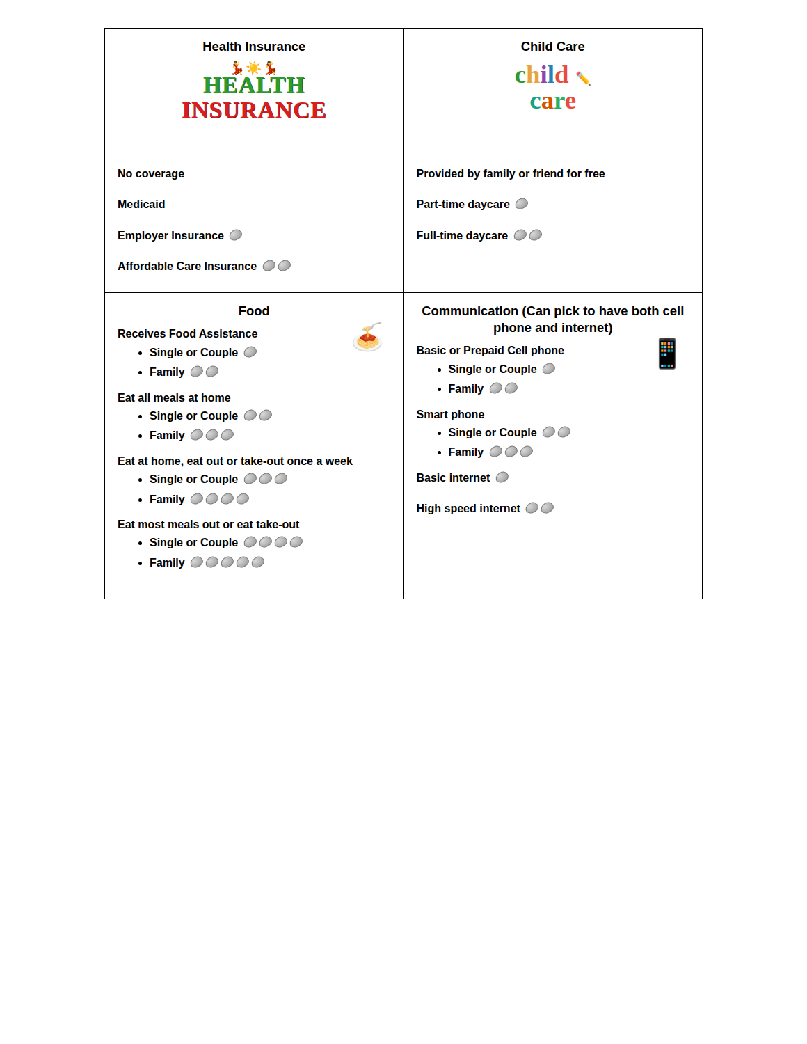| Health Insurance 💃☀️💃 HEALTH INSURANCE No coverage Medicaid Employer Insurance Affordable Care Insurance | Child Care c h i l d ✏️ c a r e Provided by family or friend for free Part-time daycare Full-time daycare |
| Food 🍝 Receives Food Assistance Single or Couple Family Eat all meals at home Single or Couple Family Eat at home, eat out or take-out once a week Single or Couple Family Eat most meals out or eat take-out Single or Couple Family | Communication (Can pick to have both cell phone and internet) 📱 Basic or Prepaid Cell phone Single or Couple Family Smart phone Single or Couple Family Basic internet High speed internet |